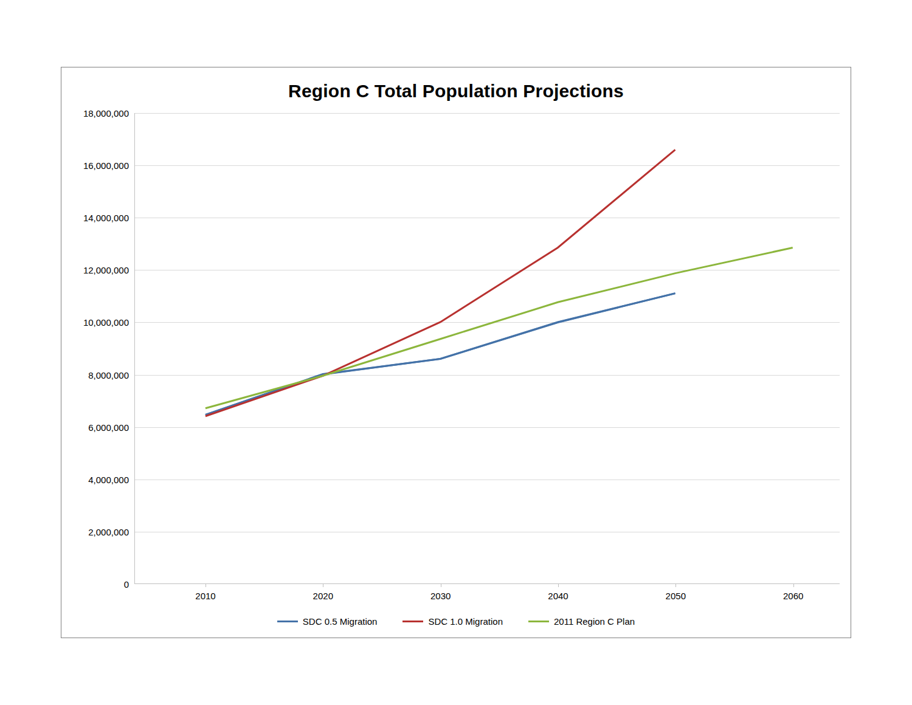Region C Total Population Projections
18,000,000
16,000,000
14,000,000
12,000,000
10,000,000
8,000,000
6,000,000
4,000,000
2,000,000
0
2010
2020
2030
2040
2050
2060
SDC 0.5 Migration
SDC 1.0 Migration
2011 Region C Plan